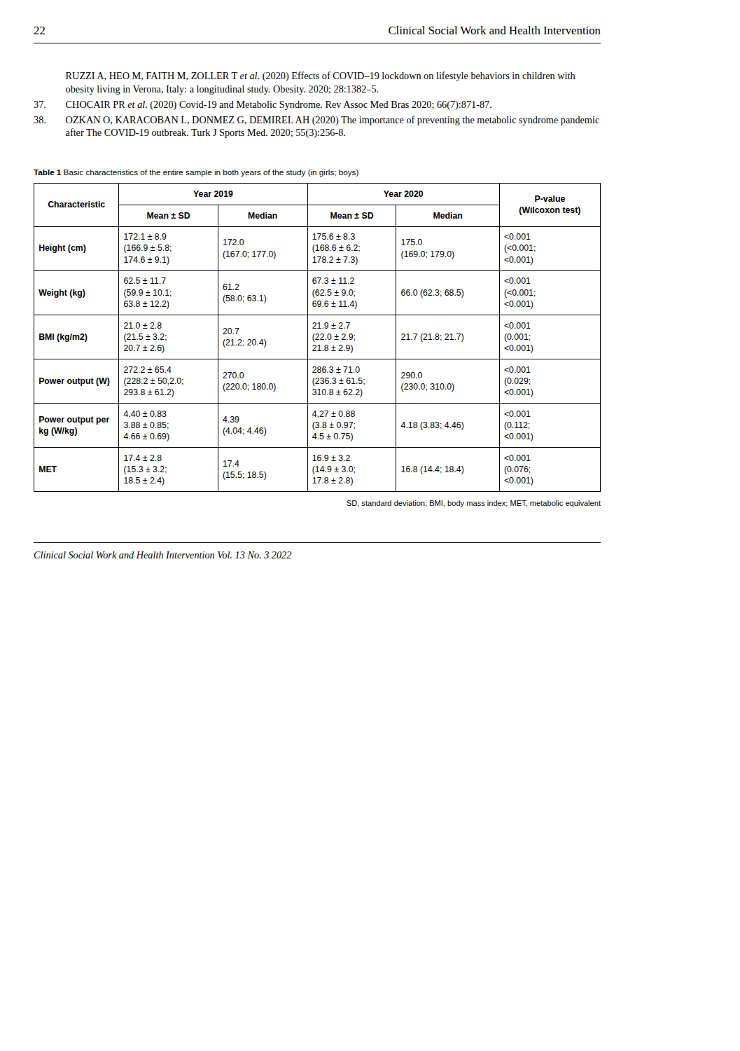22 Clinical Social Work and Health Intervention
RUZZI A, HEO M, FAITH M, ZOLLER T et al. (2020) Effects of COVID–19 lockdown on lifestyle behaviors in children with obesity living in Verona, Italy: a longitudinal study. Obesity. 2020; 28:1382–5.
37. CHOCAIR PR et al. (2020) Covid-19 and Metabolic Syndrome. Rev Assoc Med Bras 2020; 66(7):871-87.
38. OZKAN O, KARACOBAN L, DONMEZ G, DEMIREL AH (2020) The importance of preventing the metabolic syndrome pandemic after The COVID-19 outbreak. Turk J Sports Med. 2020; 55(3):256-8.
Table 1 Basic characteristics of the entire sample in both years of the study (in girls; boys)
| Characteristic | Year 2019 | Year 2020 | P-value (Wilcoxon test) |
| --- | --- | --- | --- |
| Mean ± SD | Median | Mean ± SD | Median |
| Height (cm) | 172.1 ± 8.9 (166.9 ± 5.8; 174.6 ± 9.1) | 172.0 (167.0; 177.0) | 175.6 ± 8.3 (168.6 ± 6.2; 178.2 ± 7.3) | 175.0 (169.0; 179.0) | <0.001 (<0.001; <0.001) |
| Weight (kg) | 62.5 ± 11.7 (59.9 ± 10.1; 63.8 ± 12.2) | 61.2 (58.0; 63.1) | 67.3 ± 11.2 (62.5 ± 9.0; 69.6 ± 11.4) | 66.0 (62.3; 68.5) | <0.001 (<0.001; <0.001) |
| BMI (kg/m2) | 21.0 ± 2.8 (21.5 ± 3.2; 20.7 ± 2.6) | 20.7 (21.2; 20.4) | 21.9 ± 2.7 (22.0 ± 2.9; 21.8 ± 2.9) | 21.7 (21.8; 21.7) | <0.001 (0.001; <0.001) |
| Power output (W) | 272.2 ± 65.4 (228.2 ± 50,2.0; 293.8 ± 61.2) | 270.0 (220.0; 180.0) | 286.3 ± 71.0 (236.3 ± 61.5; 310.8 ± 62.2) | 290.0 (230.0; 310.0) | <0.001 (0.029; <0.001) |
| Power output per kg (W/kg) | 4.40 ± 0.83 3.88 ± 0.85; 4.66 ± 0.69) | 4.39 (4.04; 4.46) | 4,27 ± 0.88 (3.8 ± 0.97; 4.5 ± 0.75) | 4.18 (3.83; 4.46) | <0.001 (0.112; <0.001) |
| MET | 17.4 ± 2.8 (15.3 ± 3.2; 18.5 ± 2.4) | 17.4 (15.5; 18.5) | 16.9 ± 3.2 (14.9 ± 3.0; 17.8 ± 2.8) | 16.8 (14.4; 18.4) | <0.001 (0.076; <0.001) |
SD, standard deviation; BMI, body mass index; MET, metabolic equivalent
Clinical Social Work and Health Intervention Vol. 13 No. 3 2022